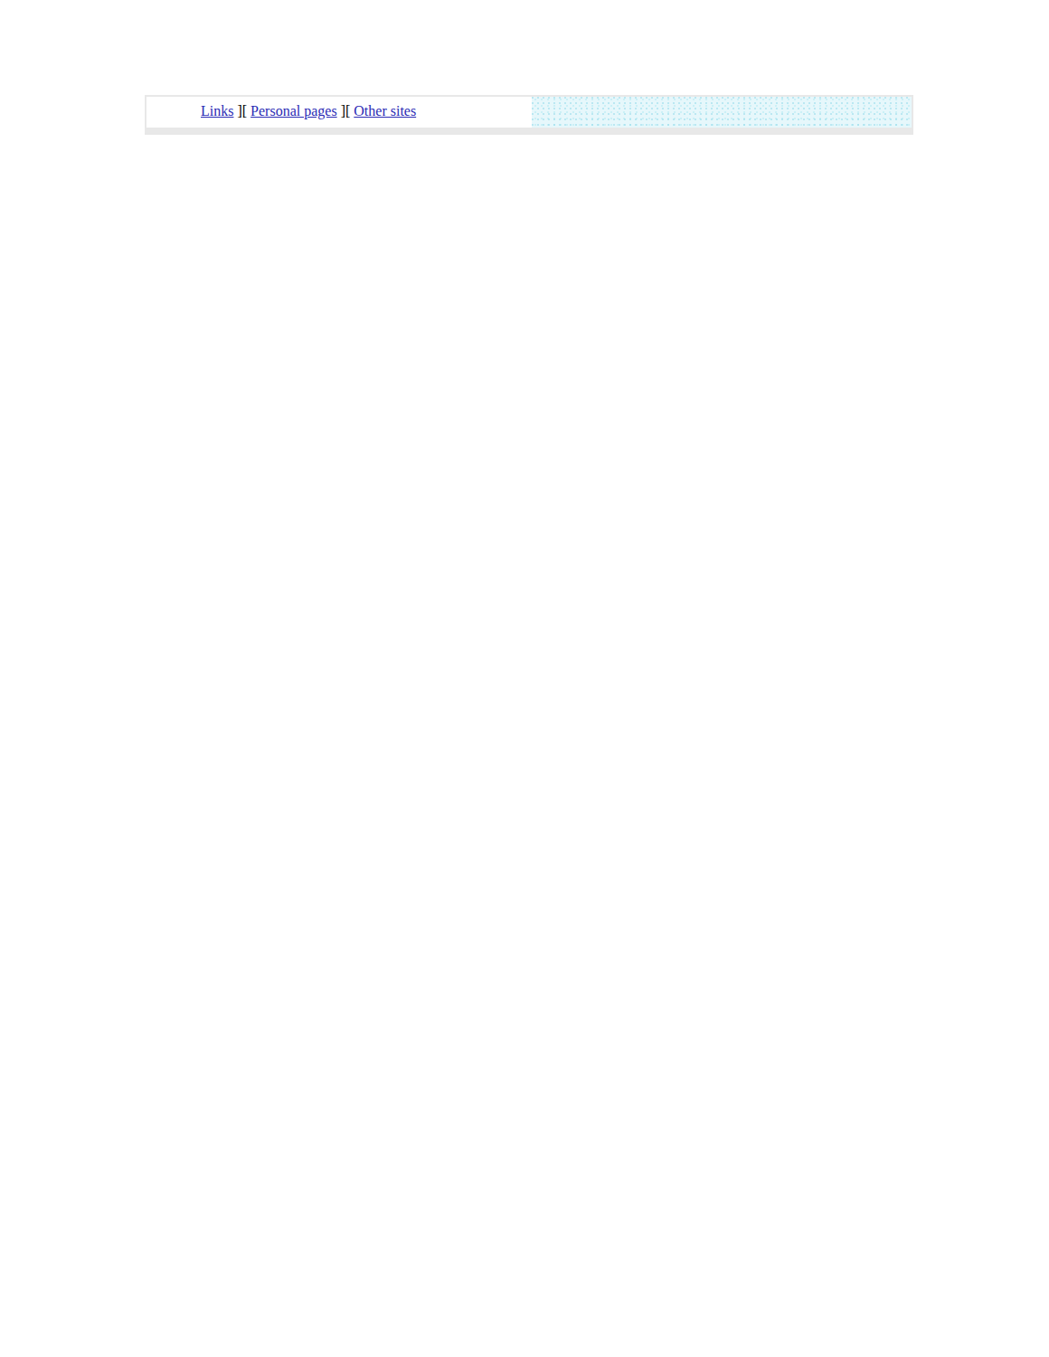Links ][ Personal pages ][ Other sites